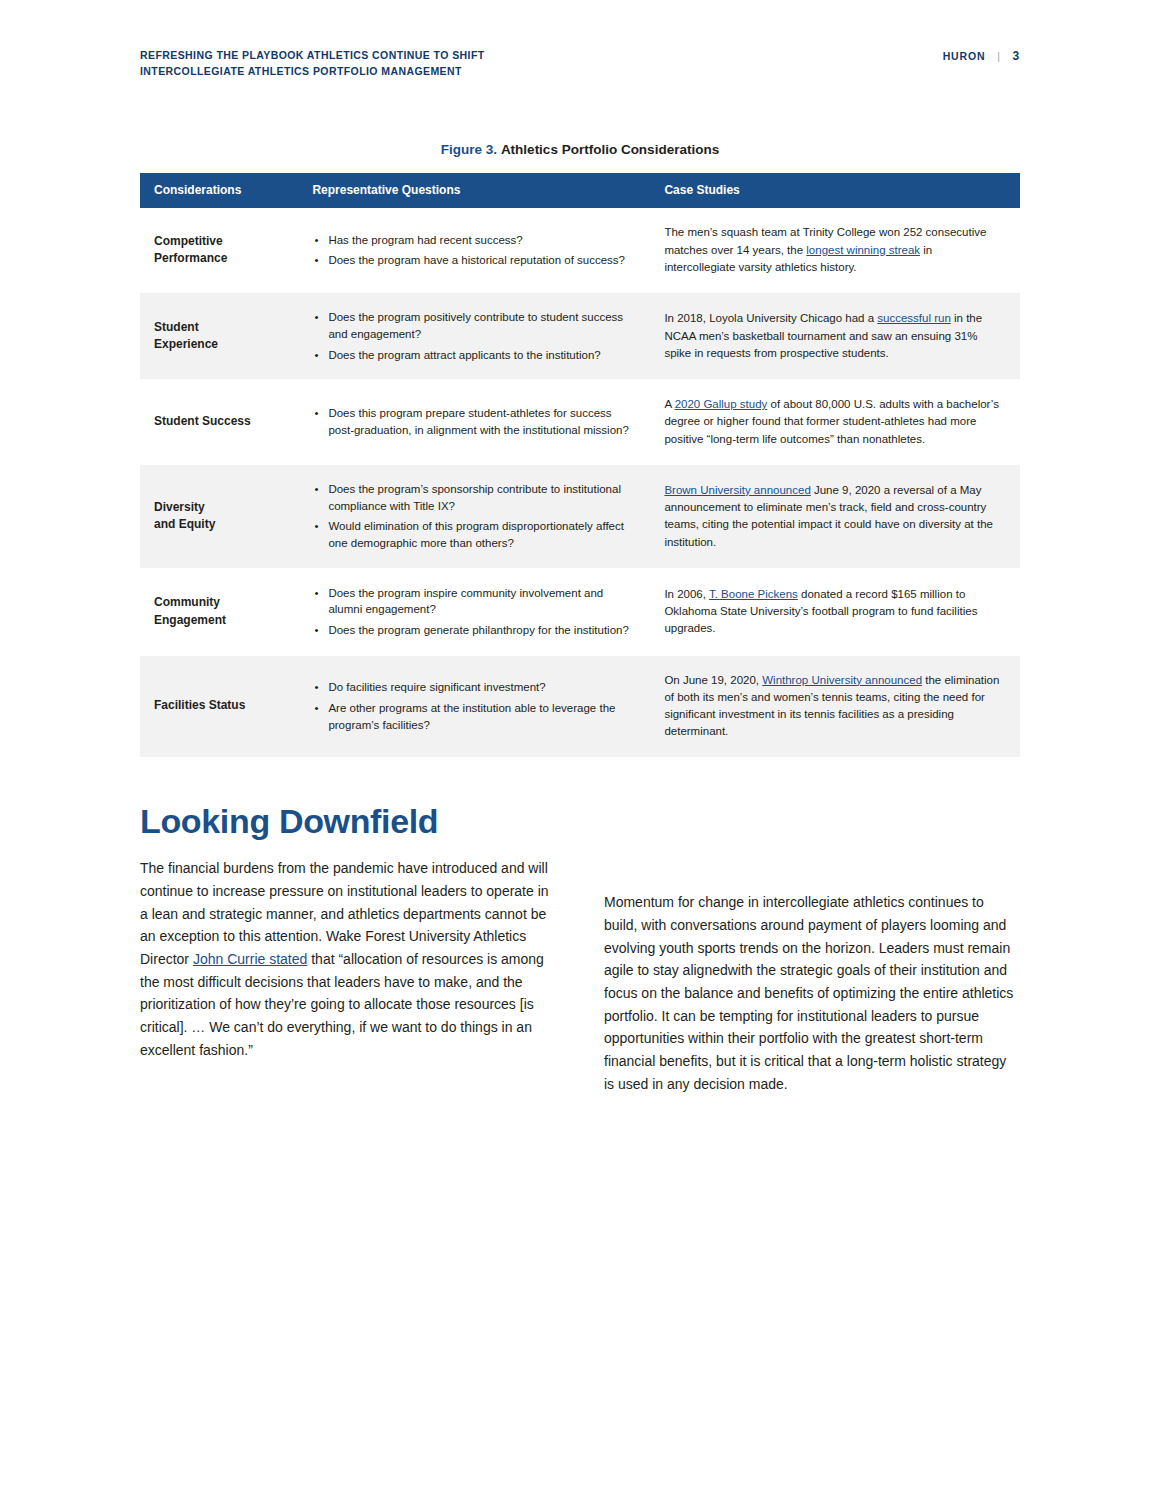Refreshing the Playbook Athletics Continue to Shift
Intercollegiate Athletics Portfolio Management
Huron | 3
Figure 3. Athletics Portfolio Considerations
| Considerations | Representative Questions | Case Studies |
| --- | --- | --- |
| Competitive Performance | Has the program had recent success? Does the program have a historical reputation of success? | The men’s squash team at Trinity College won 252 consecutive matches over 14 years, the longest winning streak in intercollegiate varsity athletics history. |
| Student Experience | Does the program positively contribute to student success and engagement? Does the program attract applicants to the institution? | In 2018, Loyola University Chicago had a successful run in the NCAA men’s basketball tournament and saw an ensuing 31% spike in requests from prospective students. |
| Student Success | Does this program prepare student-athletes for success post-graduation, in alignment with the institutional mission? | A 2020 Gallup study of about 80,000 U.S. adults with a bachelor’s degree or higher found that former student-athletes had more positive “long-term life outcomes” than nonathletes. |
| Diversity and Equity | Does the program’s sponsorship contribute to institutional compliance with Title IX? Would elimination of this program disproportionately affect one demographic more than others? | Brown University announced June 9, 2020 a reversal of a May announcement to eliminate men’s track, field and cross-country teams, citing the potential impact it could have on diversity at the institution. |
| Community Engagement | Does the program inspire community involvement and alumni engagement? Does the program generate philanthropy for the institution? | In 2006, T. Boone Pickens donated a record $165 million to Oklahoma State University’s football program to fund facilities upgrades. |
| Facilities Status | Do facilities require significant investment? Are other programs at the institution able to leverage the program’s facilities? | On June 19, 2020, Winthrop University announced the elimination of both its men’s and women’s tennis teams, citing the need for significant investment in its tennis facilities as a presiding determinant. |
Looking Downfield
The financial burdens from the pandemic have introduced and will continue to increase pressure on institutional leaders to operate in a lean and strategic manner, and athletics departments cannot be an exception to this attention. Wake Forest University Athletics Director John Currie stated that “allocation of resources is among the most difficult decisions that leaders have to make, and the prioritization of how they’re going to allocate those resources [is critical]. … We can’t do everything, if we want to do things in an excellent fashion.”
Momentum for change in intercollegiate athletics continues to build, with conversations around payment of players looming and evolving youth sports trends on the horizon. Leaders must remain agile to stay alignedwith the strategic goals of their institution and focus on the balance and benefits of optimizing the entire athletics portfolio. It can be tempting for institutional leaders to pursue opportunities within their portfolio with the greatest short-term financial benefits, but it is critical that a long-term holistic strategy is used in any decision made.